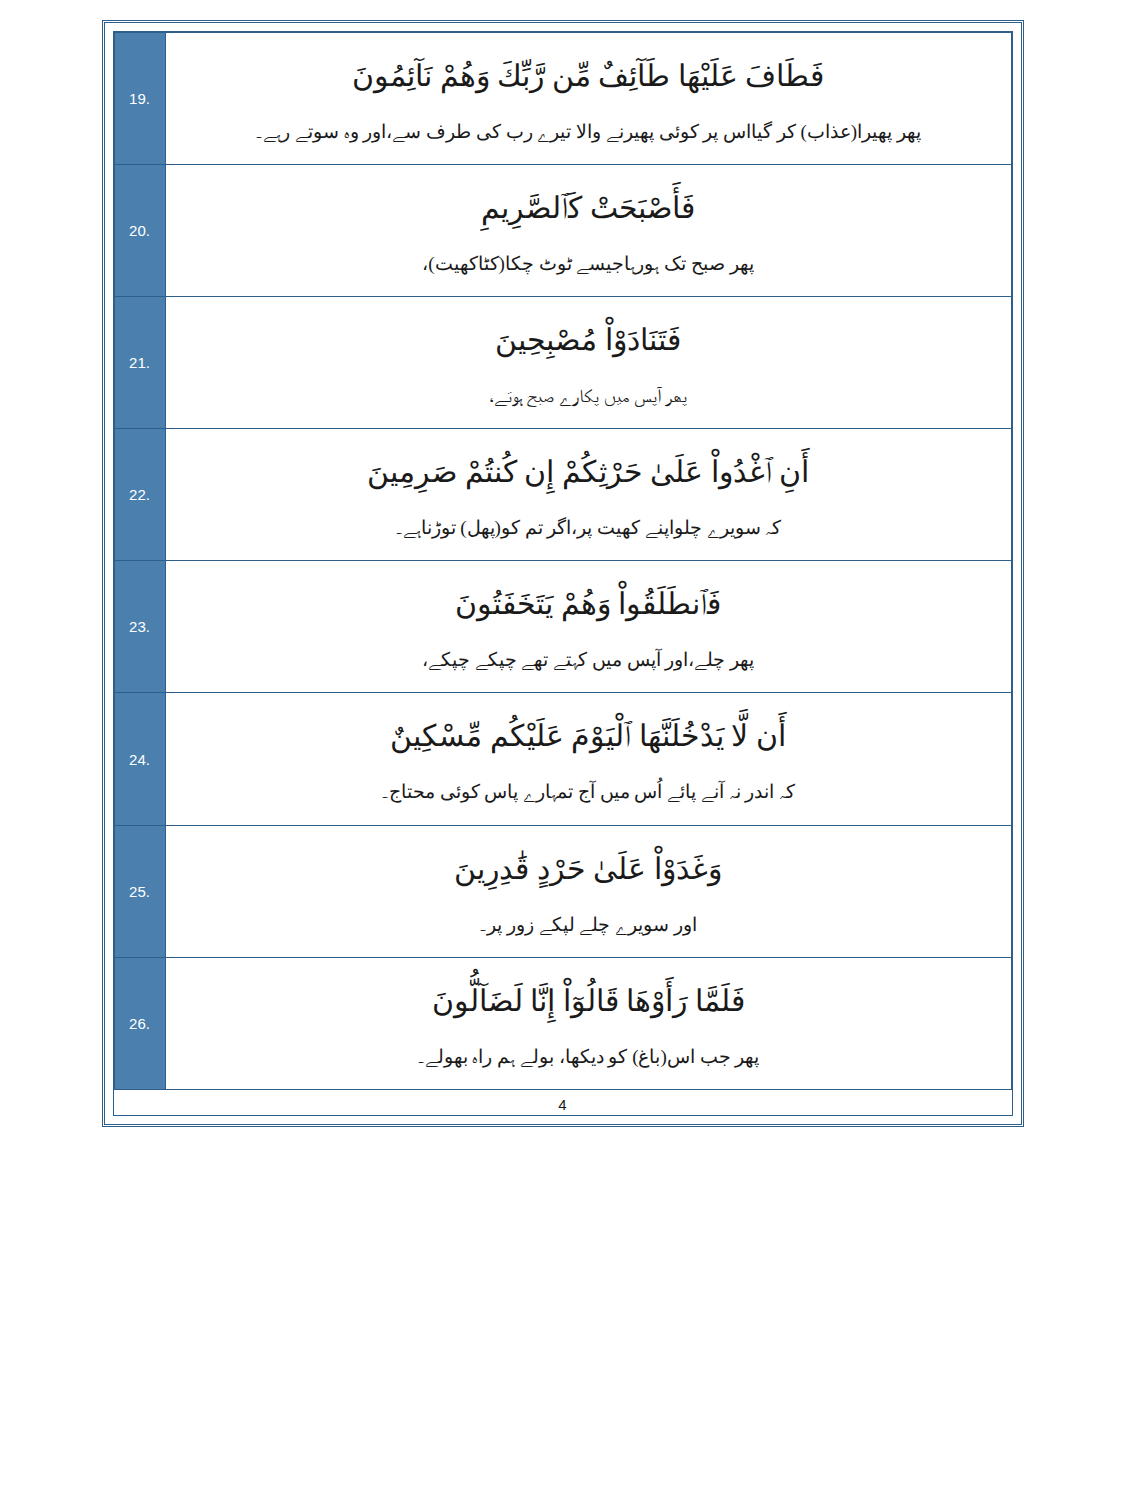| فَطَافَ عَلَيْهَا طَآئِفٌ مِّن رَّبِّكَ وَهُمْ نَآئِمُونَ پھر پھیرا(عذاب) کر گیااس پر کوئی پھیرنے والا تیرے رب کی طرف سے،اور وہ سوتے رہے۔ | 19. |
| فَأَصْبَحَتْ كَٱلصَّرِيمِ پھر صبح تک ہورہاجیسے ٹوٹ چکا(کٹاکھیت)، | 20. |
| فَتَنَادَوْاْ مُصْبِحِينَ پھر آپس میں پکارے صبح ہوتے، | 21. |
| أَنِ ٱغْدُواْ عَلَىٰ حَرْثِكُمْ إِن كُنتُمْ صَرِمِينَ کہ سویرے چلواپنے کھیت پر،اگر تم کو(پھل) توڑناہے۔ | 22. |
| فَٱنطَلَقُواْ وَهُمْ يَتَخَفَتُونَ پھر چلے،اور آپس میں کہتے تھے چپکے چپکے، | 23. |
| أَن لَّا يَدْخُلَنَّهَا ٱلْيَوْمَ عَلَيْكُم مِّسْكِينٌ کہ اندر نہ آنے پائے اُس میں آج تمہارے پاس کوئی محتاج۔ | 24. |
| وَغَدَوْاْ عَلَىٰ حَرْدٍ قَٰدِرِينَ اور سویرے چلے لپکے زور پر۔ | 25. |
| فَلَمَّا رَأَوْهَا قَالُوٓاْ إِنَّا لَضَآلُّونَ پھر جب اس(باغ) کو دیکھا، بولے ہم راہ بھولے۔ | 26. |
4